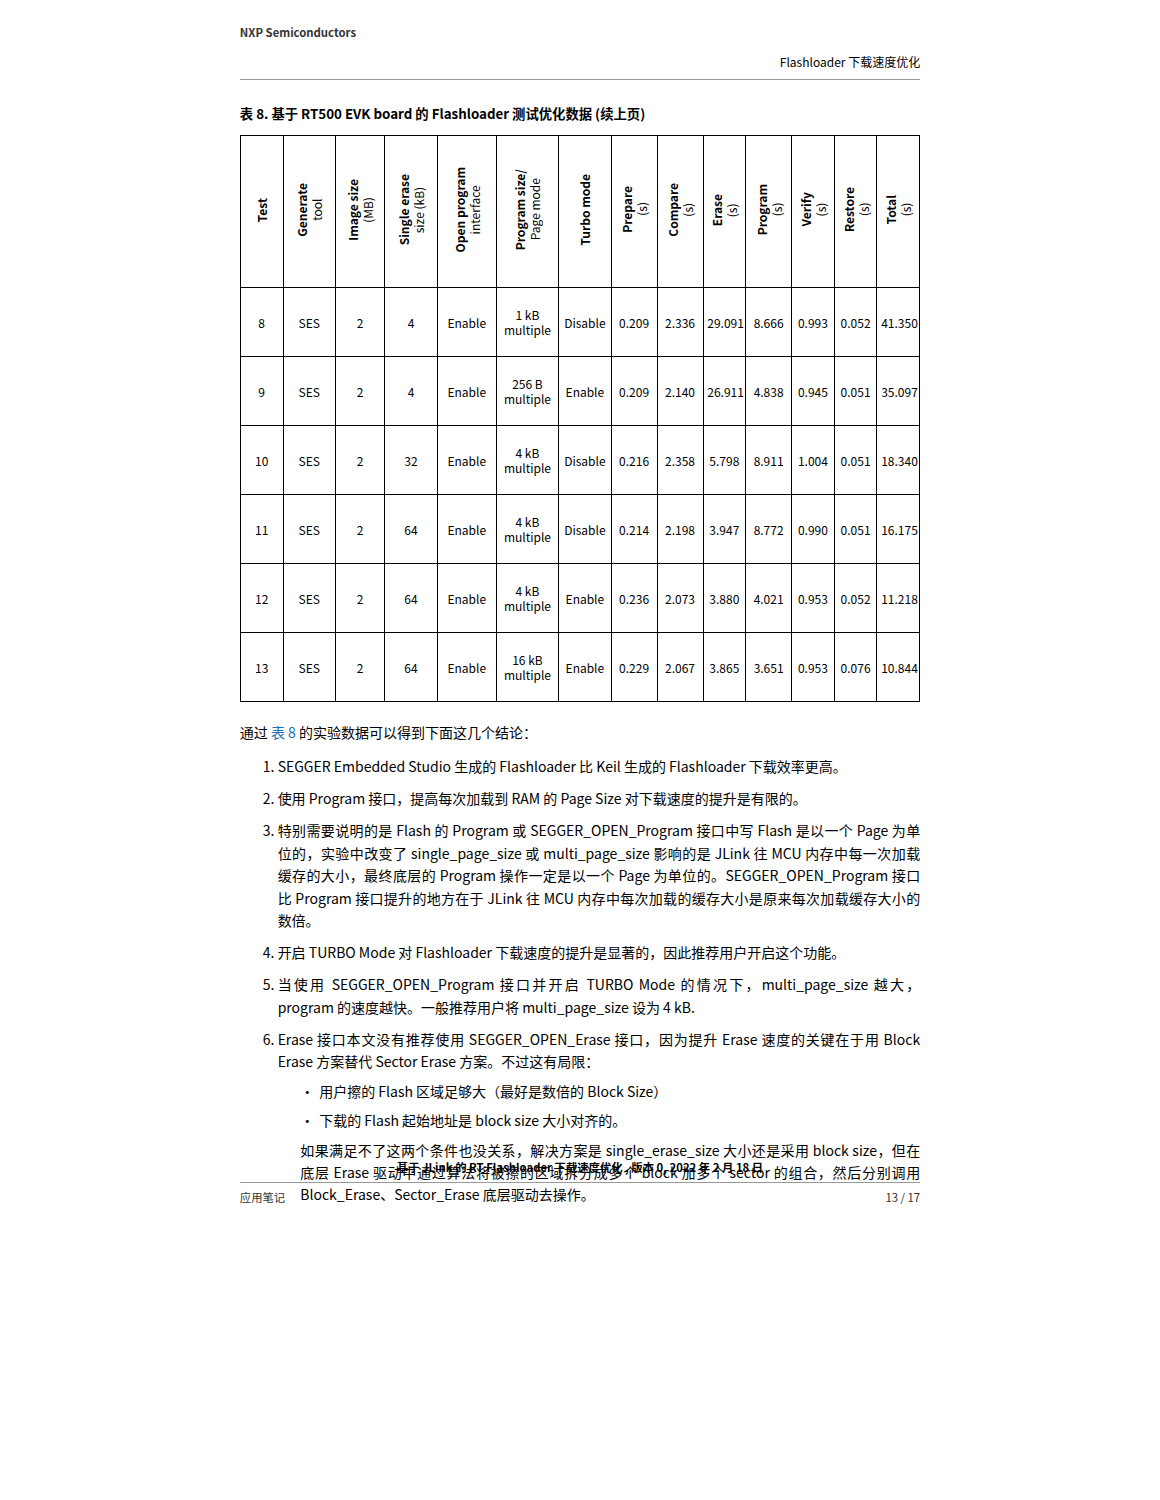NXP Semiconductors
Flashloader 下载速度优化
表 8. 基于 RT500 EVK board 的 Flashloader 测试优化数据 (续上页)
| Test | Generate tool | Image size (MB) | Single erase size (kB) | Open program interface | Program size/ Page mode | Turbo mode | Prepare (s) | Compare (s) | Erase (s) | Program (s) | Verify (s) | Restore (s) | Total (s) |
| --- | --- | --- | --- | --- | --- | --- | --- | --- | --- | --- | --- | --- | --- |
| 8 | SES | 2 | 4 | Enable | 1 kB multiple | Disable | 0.209 | 2.336 | 29.091 | 8.666 | 0.993 | 0.052 | 41.350 |
| 9 | SES | 2 | 4 | Enable | 256 B multiple | Enable | 0.209 | 2.140 | 26.911 | 4.838 | 0.945 | 0.051 | 35.097 |
| 10 | SES | 2 | 32 | Enable | 4 kB multiple | Disable | 0.216 | 2.358 | 5.798 | 8.911 | 1.004 | 0.051 | 18.340 |
| 11 | SES | 2 | 64 | Enable | 4 kB multiple | Disable | 0.214 | 2.198 | 3.947 | 8.772 | 0.990 | 0.051 | 16.175 |
| 12 | SES | 2 | 64 | Enable | 4 kB multiple | Enable | 0.236 | 2.073 | 3.880 | 4.021 | 0.953 | 0.052 | 11.218 |
| 13 | SES | 2 | 64 | Enable | 16 kB multiple | Enable | 0.229 | 2.067 | 3.865 | 3.651 | 0.953 | 0.076 | 10.844 |
通过 表 8 的实验数据可以得到下面这几个结论：
SEGGER Embedded Studio 生成的 Flashloader 比 Keil 生成的 Flashloader 下载效率更高。
使用 Program 接口，提高每次加载到 RAM 的 Page Size 对下载速度的提升是有限的。
特别需要说明的是 Flash 的 Program 或 SEGGER_OPEN_Program 接口中写 Flash 是以一个 Page 为单位的，实验中改变了 single_page_size 或 multi_page_size 影响的是 JLink 往 MCU 内存中每一次加载缓存的大小，最终底层的 Program 操作一定是以一个 Page 为单位的。SEGGER_OPEN_Program 接口比 Program 接口提升的地方在于 JLink 往 MCU 内存中每次加载的缓存大小是原来每次加载缓存大小的数倍。
开启 TURBO Mode 对 Flashloader 下载速度的提升是显著的，因此推荐用户开启这个功能。
当使用 SEGGER_OPEN_Program 接口并开启 TURBO Mode 的情况下，multi_page_size 越大，program 的速度越快。一般推荐用户将 multi_page_size 设为 4 kB.
Erase 接口本文没有推荐使用 SEGGER_OPEN_Erase 接口，因为提升 Erase 速度的关键在于用 Block Erase 方案替代 Sector Erase 方案。不过这有局限：
用户擦的 Flash 区域足够大（最好是数倍的 Block Size）
下载的 Flash 起始地址是 block size 大小对齐的。
如果满足不了这两个条件也没关系，解决方案是 single_erase_size 大小还是采用 block size，但在底层 Erase 驱动中通过算法将被擦的区域拆分成多个 block 加多个 sector 的组合，然后分别调用 Block_Erase、Sector_Erase 底层驱动去操作。
基于 JLink 的 RT Flashloader 下载速度优化 , 版本 0, 2022 年 2 月 18 日
应用笔记 13 / 17